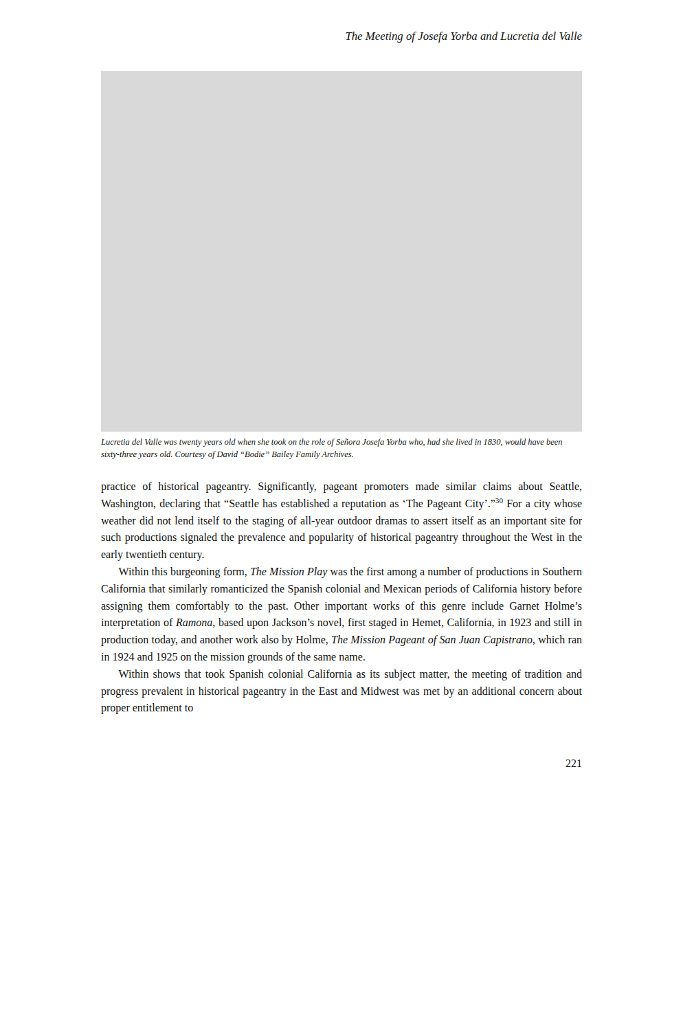The Meeting of Josefa Yorba and Lucretia del Valle
Lucretia del Valle was twenty years old when she took on the role of Señora Josefa Yorba who, had she lived in 1830, would have been sixty-three years old. Courtesy of David “Bodie” Bailey Family Archives.
practice of historical pageantry. Significantly, pageant promoters made similar claims about Seattle, Washington, declaring that “Seattle has established a reputation as ‘The Pageant City’.”30 For a city whose weather did not lend itself to the staging of all-year outdoor dramas to assert itself as an important site for such productions signaled the prevalence and popularity of historical pageantry throughout the West in the early twentieth century.
Within this burgeoning form, The Mission Play was the first among a number of productions in Southern California that similarly romanticized the Spanish colonial and Mexican periods of California history before assigning them comfortably to the past. Other important works of this genre include Garnet Holme’s interpretation of Ramona, based upon Jackson’s novel, first staged in Hemet, California, in 1923 and still in production today, and another work also by Holme, The Mission Pageant of San Juan Capistrano, which ran in 1924 and 1925 on the mission grounds of the same name.
Within shows that took Spanish colonial California as its subject matter, the meeting of tradition and progress prevalent in historical pageantry in the East and Midwest was met by an additional concern about proper entitlement to
221